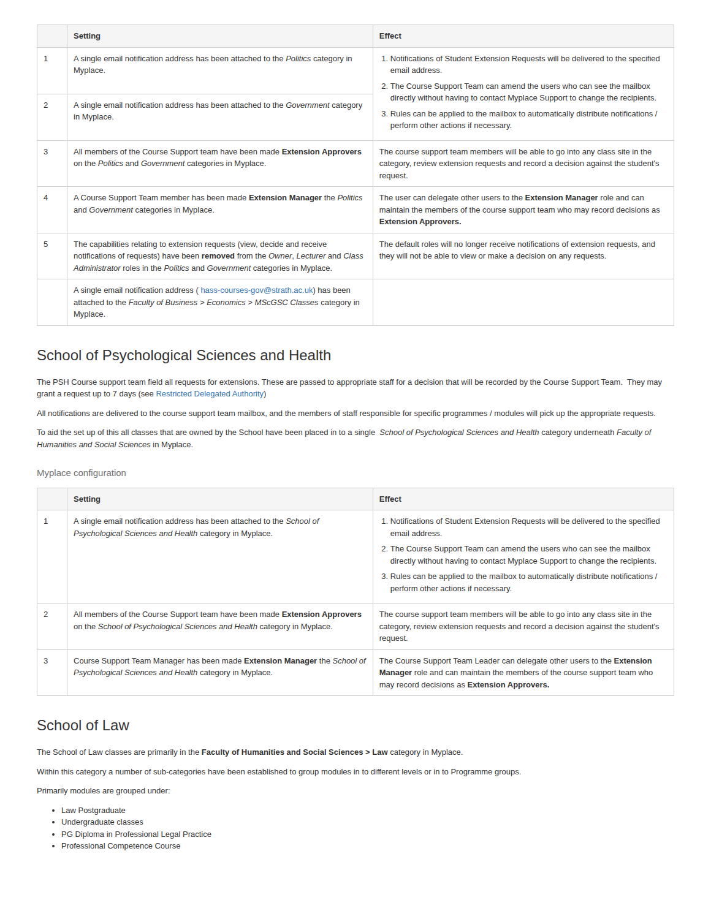| | Setting | Effect |
| --- | --- | --- |
| 1 | A single email notification address has been attached to the Politics category in Myplace. | Notifications of Student Extension Requests will be delivered to the specified email address. The Course Support Team can amend the users who can see the mailbox directly without having to contact Myplace Support to change the recipients. Rules can be applied to the mailbox to automatically distribute notifications / perform other actions if necessary. |
| 2 | A single email notification address has been attached to the Government category in Myplace. |
| 3 | All members of the Course Support team have been made Extension Approvers on the Politics and Government categories in Myplace. | The course support team members will be able to go into any class site in the category, review extension requests and record a decision against the student's request. |
| 4 | A Course Support Team member has been made Extension Manager the Politics and Government categories in Myplace. | The user can delegate other users to the Extension Manager role and can maintain the members of the course support team who may record decisions as Extension Approvers. |
| 5 | The capabilities relating to extension requests (view, decide and receive notifications of requests) have been removed from the Owner , Lecturer and Class Administrator roles in the Politics and Government categories in Myplace. | The default roles will no longer receive notifications of extension requests, and they will not be able to view or make a decision on any requests. |
| | A single email notification address ( hass-courses-gov@strath.ac.uk ) has been attached to the Faculty of Business > Economics > MScGSC Classes category in Myplace. | |
School of Psychological Sciences and Health
The PSH Course support team field all requests for extensions. These are passed to appropriate staff for a decision that will be recorded by the Course Support Team. They may grant a request up to 7 days (see Restricted Delegated Authority)
All notifications are delivered to the course support team mailbox, and the members of staff responsible for specific programmes / modules will pick up the appropriate requests.
To aid the set up of this all classes that are owned by the School have been placed in to a single School of Psychological Sciences and Health category underneath Faculty of Humanities and Social Sciences in Myplace.
Myplace configuration
| | Setting | Effect |
| --- | --- | --- |
| 1 | A single email notification address has been attached to the School of Psychological Sciences and Health category in Myplace. | Notifications of Student Extension Requests will be delivered to the specified email address. The Course Support Team can amend the users who can see the mailbox directly without having to contact Myplace Support to change the recipients. Rules can be applied to the mailbox to automatically distribute notifications / perform other actions if necessary. |
| 2 | All members of the Course Support team have been made Extension Approvers on the School of Psychological Sciences and Health category in Myplace. | The course support team members will be able to go into any class site in the category, review extension requests and record a decision against the student's request. |
| 3 | Course Support Team Manager has been made Extension Manager the School of Psychological Sciences and Health category in Myplace. | The Course Support Team Leader can delegate other users to the Extension Manager role and can maintain the members of the course support team who may record decisions as Extension Approvers. |
School of Law
The School of Law classes are primarily in the Faculty of Humanities and Social Sciences > Law category in Myplace.
Within this category a number of sub-categories have been established to group modules in to different levels or in to Programme groups.
Primarily modules are grouped under:
Law Postgraduate
Undergraduate classes
PG Diploma in Professional Legal Practice
Professional Competence Course